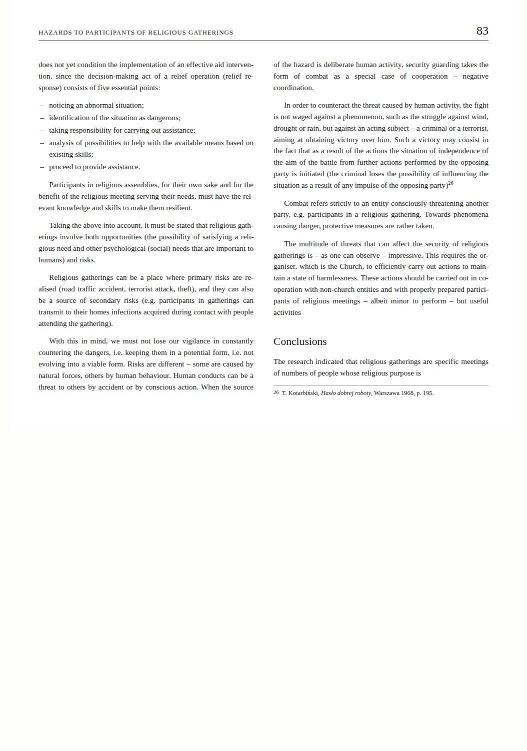Hazards to participants of religious gatherings 83
does not yet condition the implementation of an effective aid intervention, since the decision-making act of a relief operation (relief response) consists of five essential points:
noticing an abnormal situation;
identification of the situation as dangerous;
taking responsibility for carrying out assistance;
analysis of possibilities to help with the available means based on existing skills;
proceed to provide assistance.
Participants in religious assemblies, for their own sake and for the benefit of the religious meeting serving their needs, must have the relevant knowledge and skills to make them resilient.
Taking the above into account, it must be stated that religious gatherings involve both opportunities (the possibility of satisfying a religious need and other psychological (social) needs that are important to humans) and risks.
Religious gatherings can be a place where primary risks are realised (road traffic accident, terrorist attack, theft), and they can also be a source of secondary risks (e.g. participants in gatherings can transmit to their homes infections acquired during contact with people attending the gathering).
With this in mind, we must not lose our vigilance in constantly countering the dangers, i.e. keeping them in a potential form, i.e. not evolving into a viable form. Risks are different – some are caused by natural forces, others by human behaviour. Human conducts can be a threat to others by accident or by conscious action. When the source of the hazard is deliberate human activity, security guarding takes the form of combat as a special case of cooperation – negative coordination.
In order to counteract the threat caused by human activity, the fight is not waged against a phenomenon, such as the struggle against wind, drought or rain, but against an acting subject – a criminal or a terrorist, aiming at obtaining victory over him. Such a victory may consist in the fact that as a result of the actions the situation of independence of the aim of the battle from further actions performed by the opposing party is initiated (the criminal loses the possibility of influencing the situation as a result of any impulse of the opposing party)26
Combat refers strictly to an entity consciously threatening another party, e.g. participants in a religious gathering. Towards phenomena causing danger, protective measures are rather taken.
The multitude of threats that can affect the security of religious gatherings is – as one can observe – impressive. This requires the organiser, which is the Church, to efficiently carry out actions to maintain a state of harmlessness. These actions should be carried out in cooperation with non-church entities and with properly prepared participants of religious meetings – albeit minor to perform – but useful activities
Conclusions
The research indicated that religious gatherings are specific meetings of numbers of people whose religious purpose is
26 T. Kotarbiński, Hasło dobrej roboty, Warszawa 1968, p. 195.